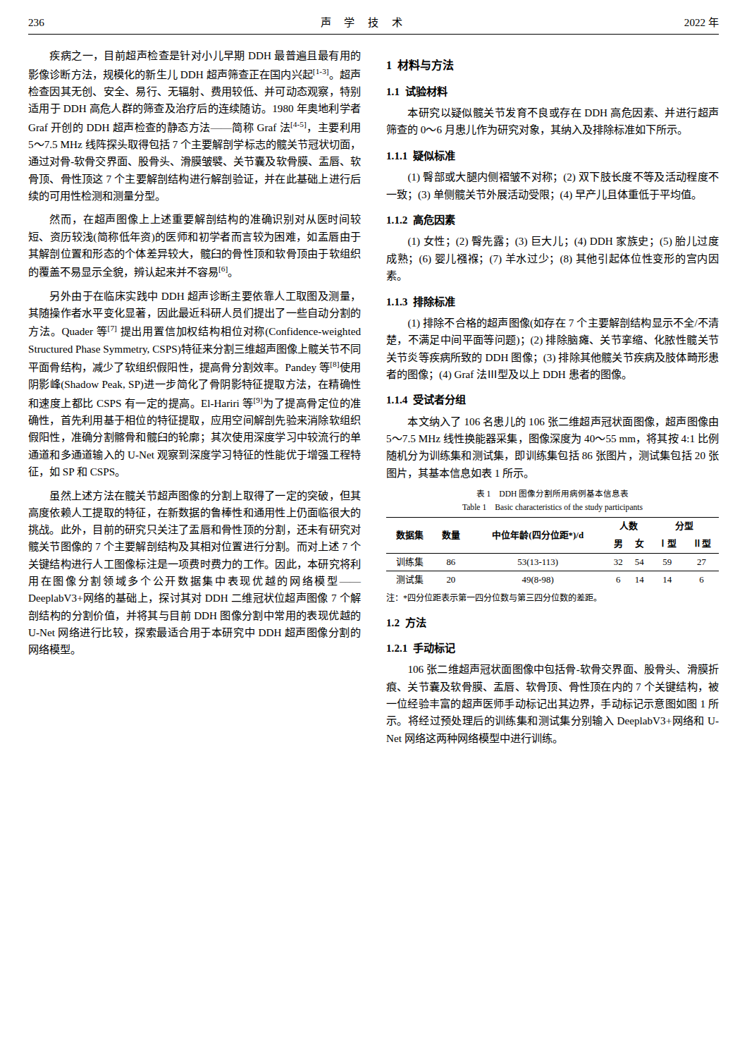236 声 学 技 术 2022 年
疾病之一，目前超声检查是针对小儿早期 DDH 最普遍且最有用的影像诊断方法，规模化的新生儿 DDH 超声筛查正在国内兴起[1-3]。超声检查因其无创、安全、易行、无辐射、费用较低、并可动态观察，特别适用于 DDH 高危人群的筛查及治疗后的连续随访。1980 年奥地利学者 Graf 开创的 DDH 超声检查的静态方法——简称 Graf 法[4-5]，主要利用 5～7.5 MHz 线阵探头取得包括 7 个主要解剖学标志的髋关节冠状切面，通过对骨-软骨交界面、股骨头、滑膜皱襞、关节囊及软骨膜、盂唇、软骨顶、骨性顶这 7 个主要解剖结构进行解剖验证，并在此基础上进行后续的可用性检测和测量分型。
然而，在超声图像上上述重要解剖结构的准确识别对从医时间较短、资历较浅(简称低年资)的医师和初学者而言较为困难，如盂唇由于其解剖位置和形态的个体差异较大，髋臼的骨性顶和软骨顶由于软组织的覆盖不易显示全貌，辨认起来并不容易[6]。
另外由于在临床实践中 DDH 超声诊断主要依靠人工取图及测量，其随操作者水平变化显著，因此最近科研人员们提出了一些自动分割的方法。Quader 等[7] 提出用置信加权结构相位对称(Confidence-weighted Structured Phase Symmetry, CSPS)特征来分割三维超声图像上髋关节不同平面骨结构，减少了软组织假阳性，提高骨分割效率。Pandey 等[8]使用阴影峰(Shadow Peak, SP)进一步简化了骨阴影特征提取方法，在精确性和速度上都比 CSPS 有一定的提高。El-Hariri 等[9]为了提高骨定位的准确性，首先利用基于相位的特征提取，应用空间解剖先验来消除软组织假阳性，准确分割髂骨和髋臼的轮廓；其次使用深度学习中较流行的单通道和多通道输入的 U-Net 观察到深度学习特征的性能优于增强工程特征，如 SP 和 CSPS。
虽然上述方法在髋关节超声图像的分割上取得了一定的突破，但其高度依赖人工提取的特征，在新数据的鲁棒性和通用性上仍面临很大的挑战。此外，目前的研究只关注了盂唇和骨性顶的分割，还未有研究对髋关节图像的 7 个主要解剖结构及其相对位置进行分割。而对上述 7 个关键结构进行人工图像标注是一项费时费力的工作。因此，本研究将利用在图像分割领域多个公开数据集中表现优越的网络模型——DeeplabV3+网络的基础上，探讨其对 DDH 二维冠状位超声图像 7 个解剖结构的分割价值，并将其与目前 DDH 图像分割中常用的表现优越的 U-Net 网络进行比较，探索最适合用于本研究中 DDH 超声图像分割的网络模型。
1材料与方法
1.1试验材料
本研究以疑似髋关节发育不良或存在 DDH 高危因素、并进行超声筛查的 0～6 月患儿作为研究对象，其纳入及排除标准如下所示。
1.1.1疑似标准
(1) 臀部或大腿内侧褶皱不对称；(2) 双下肢长度不等及活动程度不一致；(3) 单侧髋关节外展活动受限；(4) 早产儿且体重低于平均值。
1.1.2高危因素
(1) 女性；(2) 臀先露；(3) 巨大儿；(4) DDH 家族史；(5) 胎儿过度成熟；(6) 婴儿襁褓；(7) 羊水过少；(8) 其他引起体位性变形的宫内因素。
1.1.3排除标准
(1) 排除不合格的超声图像(如存在 7 个主要解剖结构显示不全/不清楚，不满足中间平面等问题)；(2) 排除脑瘫、关节挛缩、化脓性髋关节关节炎等疾病所致的 DDH 图像；(3) 排除其他髋关节疾病及肢体畸形患者的图像；(4) Graf 法Ⅲ型及以上 DDH 患者的图像。
1.1.4受试者分组
本文纳入了 106 名患儿的 106 张二维超声冠状面图像，超声图像由 5～7.5 MHz 线性换能器采集，图像深度为 40～55 mm，将其按 4:1 比例随机分为训练集和测试集，即训练集包括 86 张图片，测试集包括 20 张图片，其基本信息如表 1 所示。
表 1 DDH 图像分割所用病例基本信息表 Table 1 Basic characteristics of the study participants
| 数据集 | 数量 | 中位年龄(四分位距*)/d | 人数 | 分型 |
| --- | --- | --- | --- | --- |
| 男 | 女 | Ⅰ型 | Ⅱ型 |
| 训练集 | 86 | 53(13-113) | 32 | 54 | 59 | 27 |
| 测试集 | 20 | 49(8-98) | 6 | 14 | 14 | 6 |
注：*四分位距表示第一四分位数与第三四分位数的差距。
1.2方法
1.2.1手动标记
106 张二维超声冠状面图像中包括骨-软骨交界面、股骨头、滑膜折痕、关节囊及软骨膜、盂唇、软骨顶、骨性顶在内的 7 个关键结构，被一位经验丰富的超声医师手动标记出其边界，手动标记示意图如图 1 所示。将经过预处理后的训练集和测试集分别输入 DeeplabV3+网络和 U-Net 网络这两种网络模型中进行训练。